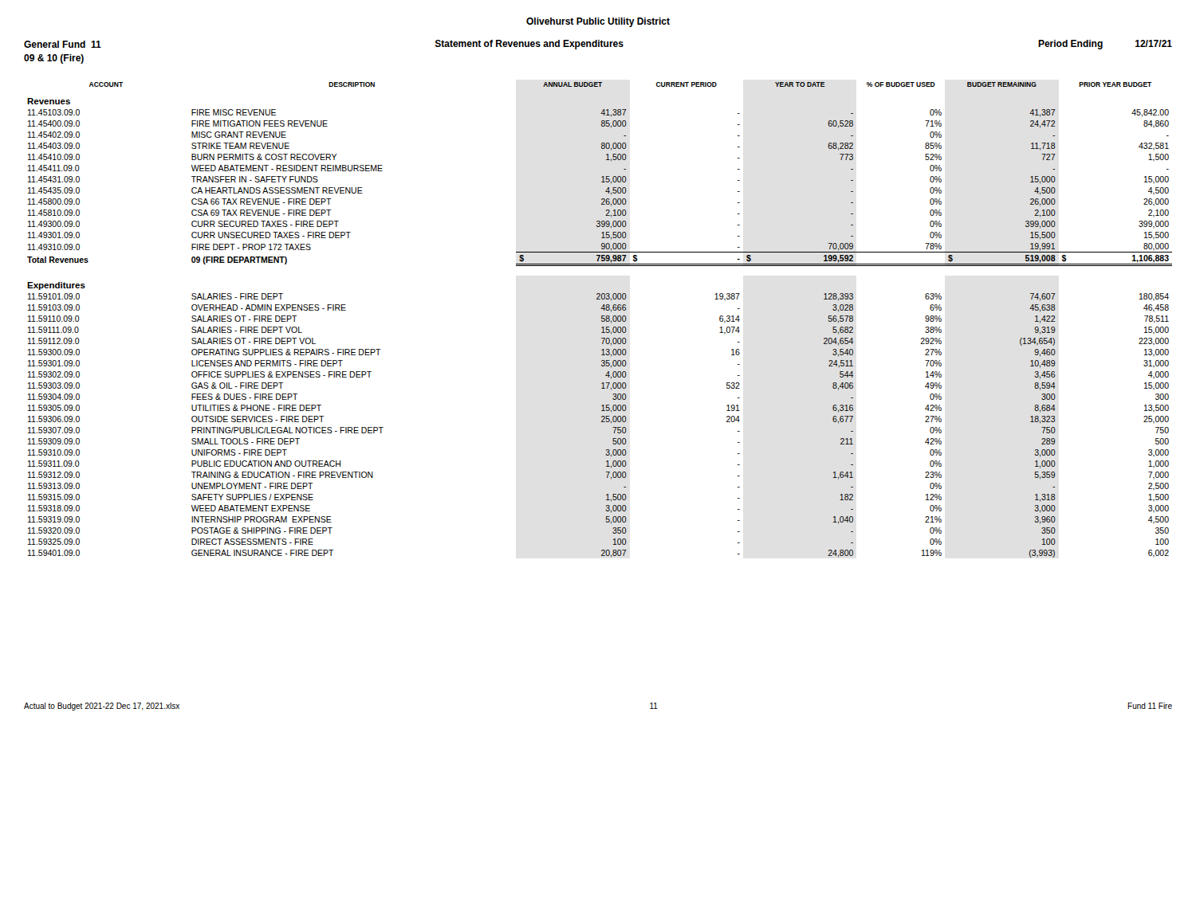Olivehurst Public Utility District
General Fund 11
09 & 10 (Fire)
Statement of Revenues and Expenditures
Period Ending 12/17/21
| ACCOUNT | DESCRIPTION | ANNUAL BUDGET | CURRENT PERIOD | YEAR TO DATE | % OF BUDGET USED | BUDGET REMAINING | PRIOR YEAR BUDGET |
| --- | --- | --- | --- | --- | --- | --- | --- |
| Revenues | | | | | | |
| 11.45103.09.0 | FIRE MISC REVENUE | 41,387 | - | - | 0% | 41,387 | 45,842.00 |
| 11.45400.09.0 | FIRE MITIGATION FEES REVENUE | 85,000 | - | 60,528 | 71% | 24,472 | 84,860 |
| 11.45402.09.0 | MISC GRANT REVENUE | - | - | - | 0% | - | - |
| 11.45403.09.0 | STRIKE TEAM REVENUE | 80,000 | - | 68,282 | 85% | 11,718 | 432,581 |
| 11.45410.09.0 | BURN PERMITS & COST RECOVERY | 1,500 | - | 773 | 52% | 727 | 1,500 |
| 11.45411.09.0 | WEED ABATEMENT - RESIDENT REIMBURSEME | - | - | - | 0% | - | - |
| 11.45431.09.0 | TRANSFER IN - SAFETY FUNDS | 15,000 | - | - | 0% | 15,000 | 15,000 |
| 11.45435.09.0 | CA HEARTLANDS ASSESSMENT REVENUE | 4,500 | - | - | 0% | 4,500 | 4,500 |
| 11.45800.09.0 | CSA 66 TAX REVENUE - FIRE DEPT | 26,000 | - | - | 0% | 26,000 | 26,000 |
| 11.45810.09.0 | CSA 69 TAX REVENUE - FIRE DEPT | 2,100 | - | - | 0% | 2,100 | 2,100 |
| 11.49300.09.0 | CURR SECURED TAXES - FIRE DEPT | 399,000 | - | - | 0% | 399,000 | 399,000 |
| 11.49301.09.0 | CURR UNSECURED TAXES - FIRE DEPT | 15,500 | - | - | 0% | 15,500 | 15,500 |
| 11.49310.09.0 | FIRE DEPT - PROP 172 TAXES | 90,000 | - | 70,009 | 78% | 19,991 | 80,000 |
| Total Revenues | 09 (FIRE DEPARTMENT) | $ 759,987 | $ - | $ 199,592 | | $ 519,008 | $ 1,106,883 |
| Expenditures | | | | | | |
| 11.59101.09.0 | SALARIES - FIRE DEPT | 203,000 | 19,387 | 128,393 | 63% | 74,607 | 180,854 |
| 11.59103.09.0 | OVERHEAD - ADMIN EXPENSES - FIRE | 48,666 | - | 3,028 | 6% | 45,638 | 46,458 |
| 11.59110.09.0 | SALARIES OT - FIRE DEPT | 58,000 | 6,314 | 56,578 | 98% | 1,422 | 78,511 |
| 11.59111.09.0 | SALARIES - FIRE DEPT VOL | 15,000 | 1,074 | 5,682 | 38% | 9,319 | 15,000 |
| 11.59112.09.0 | SALARIES OT - FIRE DEPT VOL | 70,000 | - | 204,654 | 292% | (134,654) | 223,000 |
| 11.59300.09.0 | OPERATING SUPPLIES & REPAIRS - FIRE DEPT | 13,000 | 16 | 3,540 | 27% | 9,460 | 13,000 |
| 11.59301.09.0 | LICENSES AND PERMITS - FIRE DEPT | 35,000 | - | 24,511 | 70% | 10,489 | 31,000 |
| 11.59302.09.0 | OFFICE SUPPLIES & EXPENSES - FIRE DEPT | 4,000 | - | 544 | 14% | 3,456 | 4,000 |
| 11.59303.09.0 | GAS & OIL - FIRE DEPT | 17,000 | 532 | 8,406 | 49% | 8,594 | 15,000 |
| 11.59304.09.0 | FEES & DUES - FIRE DEPT | 300 | - | - | 0% | 300 | 300 |
| 11.59305.09.0 | UTILITIES & PHONE - FIRE DEPT | 15,000 | 191 | 6,316 | 42% | 8,684 | 13,500 |
| 11.59306.09.0 | OUTSIDE SERVICES - FIRE DEPT | 25,000 | 204 | 6,677 | 27% | 18,323 | 25,000 |
| 11.59307.09.0 | PRINTING/PUBLIC/LEGAL NOTICES - FIRE DEPT | 750 | - | - | 0% | 750 | 750 |
| 11.59309.09.0 | SMALL TOOLS - FIRE DEPT | 500 | - | 211 | 42% | 289 | 500 |
| 11.59310.09.0 | UNIFORMS - FIRE DEPT | 3,000 | - | - | 0% | 3,000 | 3,000 |
| 11.59311.09.0 | PUBLIC EDUCATION AND OUTREACH | 1,000 | - | - | 0% | 1,000 | 1,000 |
| 11.59312.09.0 | TRAINING & EDUCATION - FIRE PREVENTION | 7,000 | - | 1,641 | 23% | 5,359 | 7,000 |
| 11.59313.09.0 | UNEMPLOYMENT - FIRE DEPT | - | - | - | 0% | - | 2,500 |
| 11.59315.09.0 | SAFETY SUPPLIES / EXPENSE | 1,500 | - | 182 | 12% | 1,318 | 1,500 |
| 11.59318.09.0 | WEED ABATEMENT EXPENSE | 3,000 | - | - | 0% | 3,000 | 3,000 |
| 11.59319.09.0 | INTERNSHIP PROGRAM EXPENSE | 5,000 | - | 1,040 | 21% | 3,960 | 4,500 |
| 11.59320.09.0 | POSTAGE & SHIPPING - FIRE DEPT | 350 | - | - | 0% | 350 | 350 |
| 11.59325.09.0 | DIRECT ASSESSMENTS - FIRE | 100 | - | - | 0% | 100 | 100 |
| 11.59401.09.0 | GENERAL INSURANCE - FIRE DEPT | 20,807 | - | 24,800 | 119% | (3,993) | 6,002 |
Actual to Budget 2021-22 Dec 17, 2021.xlsx
11
Fund 11 Fire